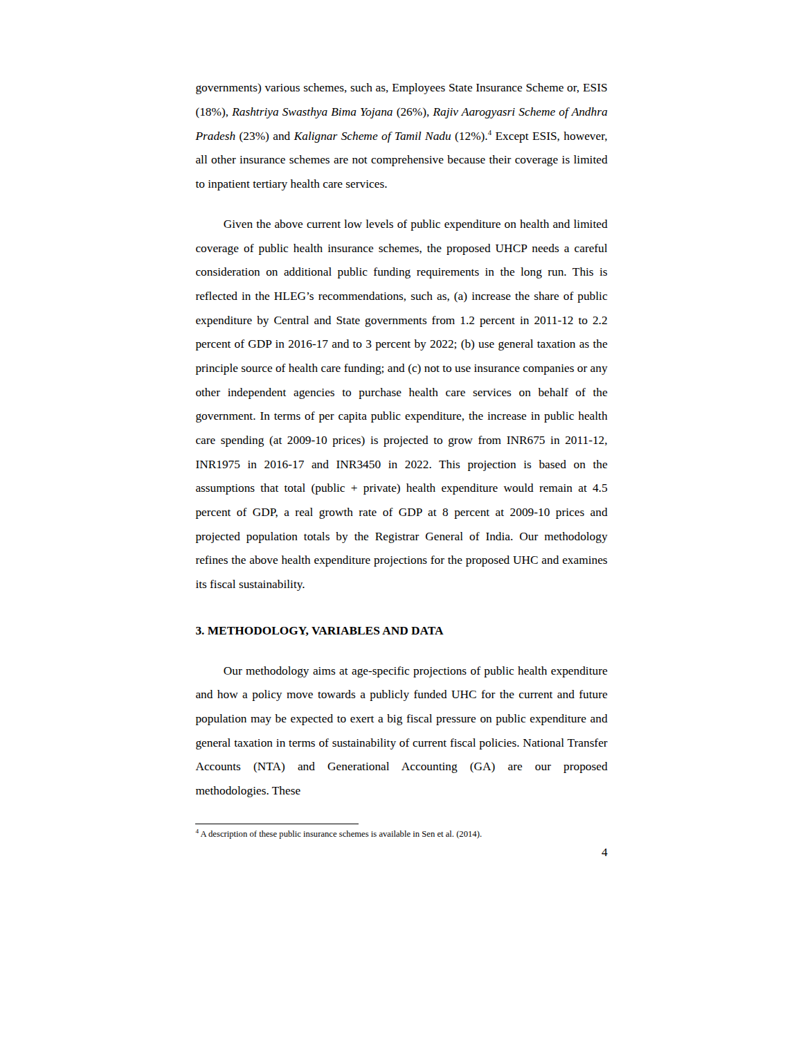governments) various schemes, such as, Employees State Insurance Scheme or, ESIS (18%), Rashtriya Swasthya Bima Yojana (26%), Rajiv Aarogyasri Scheme of Andhra Pradesh (23%) and Kalignar Scheme of Tamil Nadu (12%).4 Except ESIS, however, all other insurance schemes are not comprehensive because their coverage is limited to inpatient tertiary health care services.
Given the above current low levels of public expenditure on health and limited coverage of public health insurance schemes, the proposed UHCP needs a careful consideration on additional public funding requirements in the long run. This is reflected in the HLEG’s recommendations, such as, (a) increase the share of public expenditure by Central and State governments from 1.2 percent in 2011-12 to 2.2 percent of GDP in 2016-17 and to 3 percent by 2022; (b) use general taxation as the principle source of health care funding; and (c) not to use insurance companies or any other independent agencies to purchase health care services on behalf of the government. In terms of per capita public expenditure, the increase in public health care spending (at 2009-10 prices) is projected to grow from INR675 in 2011-12, INR1975 in 2016-17 and INR3450 in 2022. This projection is based on the assumptions that total (public + private) health expenditure would remain at 4.5 percent of GDP, a real growth rate of GDP at 8 percent at 2009-10 prices and projected population totals by the Registrar General of India. Our methodology refines the above health expenditure projections for the proposed UHC and examines its fiscal sustainability.
3. METHODOLOGY, VARIABLES AND DATA
Our methodology aims at age-specific projections of public health expenditure and how a policy move towards a publicly funded UHC for the current and future population may be expected to exert a big fiscal pressure on public expenditure and general taxation in terms of sustainability of current fiscal policies. National Transfer Accounts (NTA) and Generational Accounting (GA) are our proposed methodologies. These
4 A description of these public insurance schemes is available in Sen et al. (2014).
4